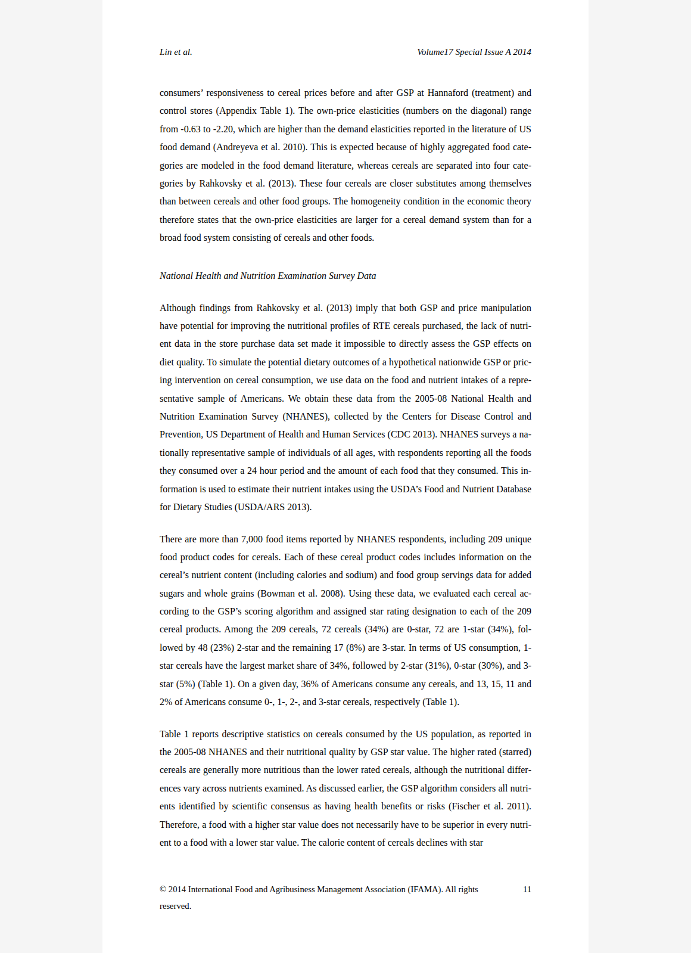Lin et al. Volume17 Special Issue A 2014
consumers’ responsiveness to cereal prices before and after GSP at Hannaford (treatment) and control stores (Appendix Table 1). The own-price elasticities (numbers on the diagonal) range from -0.63 to -2.20, which are higher than the demand elasticities reported in the literature of US food demand (Andreyeva et al. 2010). This is expected because of highly aggregated food categories are modeled in the food demand literature, whereas cereals are separated into four categories by Rahkovsky et al. (2013). These four cereals are closer substitutes among themselves than between cereals and other food groups. The homogeneity condition in the economic theory therefore states that the own-price elasticities are larger for a cereal demand system than for a broad food system consisting of cereals and other foods.
National Health and Nutrition Examination Survey Data
Although findings from Rahkovsky et al. (2013) imply that both GSP and price manipulation have potential for improving the nutritional profiles of RTE cereals purchased, the lack of nutrient data in the store purchase data set made it impossible to directly assess the GSP effects on diet quality. To simulate the potential dietary outcomes of a hypothetical nationwide GSP or pricing intervention on cereal consumption, we use data on the food and nutrient intakes of a representative sample of Americans. We obtain these data from the 2005-08 National Health and Nutrition Examination Survey (NHANES), collected by the Centers for Disease Control and Prevention, US Department of Health and Human Services (CDC 2013). NHANES surveys a nationally representative sample of individuals of all ages, with respondents reporting all the foods they consumed over a 24 hour period and the amount of each food that they consumed. This information is used to estimate their nutrient intakes using the USDA’s Food and Nutrient Database for Dietary Studies (USDA/ARS 2013).
There are more than 7,000 food items reported by NHANES respondents, including 209 unique food product codes for cereals. Each of these cereal product codes includes information on the cereal’s nutrient content (including calories and sodium) and food group servings data for added sugars and whole grains (Bowman et al. 2008). Using these data, we evaluated each cereal according to the GSP’s scoring algorithm and assigned star rating designation to each of the 209 cereal products. Among the 209 cereals, 72 cereals (34%) are 0-star, 72 are 1-star (34%), followed by 48 (23%) 2-star and the remaining 17 (8%) are 3-star. In terms of US consumption, 1-star cereals have the largest market share of 34%, followed by 2-star (31%), 0-star (30%), and 3-star (5%) (Table 1). On a given day, 36% of Americans consume any cereals, and 13, 15, 11 and 2% of Americans consume 0-, 1-, 2-, and 3-star cereals, respectively (Table 1).
Table 1 reports descriptive statistics on cereals consumed by the US population, as reported in the 2005-08 NHANES and their nutritional quality by GSP star value. The higher rated (starred) cereals are generally more nutritious than the lower rated cereals, although the nutritional differences vary across nutrients examined. As discussed earlier, the GSP algorithm considers all nutrients identified by scientific consensus as having health benefits or risks (Fischer et al. 2011). Therefore, a food with a higher star value does not necessarily have to be superior in every nutrient to a food with a lower star value. The calorie content of cereals declines with star
© 2014 International Food and Agribusiness Management Association (IFAMA). All rights reserved. 11